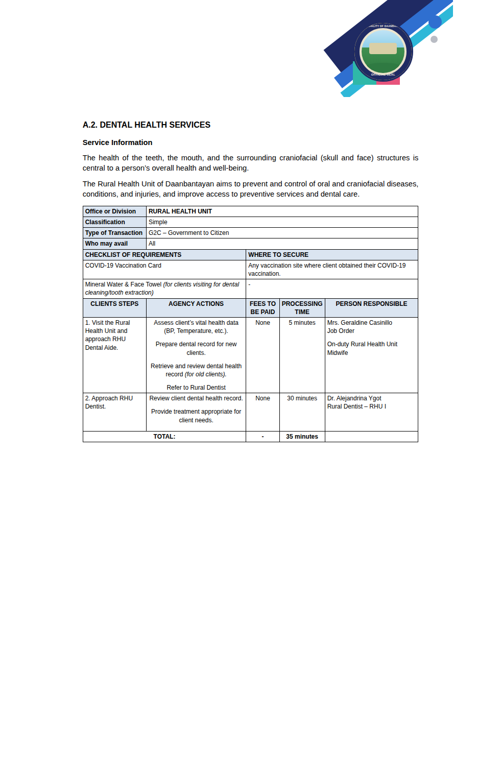MUNICIPALITY OF DAANBANTAYAN
OFFICIAL SEAL
A.2. DENTAL HEALTH SERVICES
Service Information
The health of the teeth, the mouth, and the surrounding craniofacial (skull and face) structures is central to a person’s overall health and well-being.
The Rural Health Unit of Daanbantayan aims to prevent and control of oral and craniofacial diseases, conditions, and injuries, and improve access to preventive services and dental care.
| Office or Division | RURAL HEALTH UNIT |
| Classification | Simple |
| Type of Transaction | G2C – Government to Citizen |
| Who may avail | All |
| CHECKLIST OF REQUIREMENTS | WHERE TO SECURE |
| COVID-19 Vaccination Card | Any vaccination site where client obtained their COVID-19 vaccination. |
| Mineral Water & Face Towel (for clients visiting for dental cleaning/tooth extraction) | - |
| CLIENTS STEPS | AGENCY ACTIONS | FEES TO BE PAID | PROCESSING TIME | PERSON RESPONSIBLE |
| 1. Visit the Rural Health Unit and approach RHU Dental Aide. | Assess client’s vital health data (BP, Temperature, etc.). Prepare dental record for new clients. Retrieve and review dental health record (for old clients). Refer to Rural Dentist | None | 5 minutes | Mrs. Geraldine Casinillo Job Order On-duty Rural Health Unit Midwife |
| 2. Approach RHU Dentist. | Review client dental health record. Provide treatment appropriate for client needs. | None | 30 minutes | Dr. Alejandrina Ygot Rural Dentist – RHU I |
| TOTAL: | - | 35 minutes | |